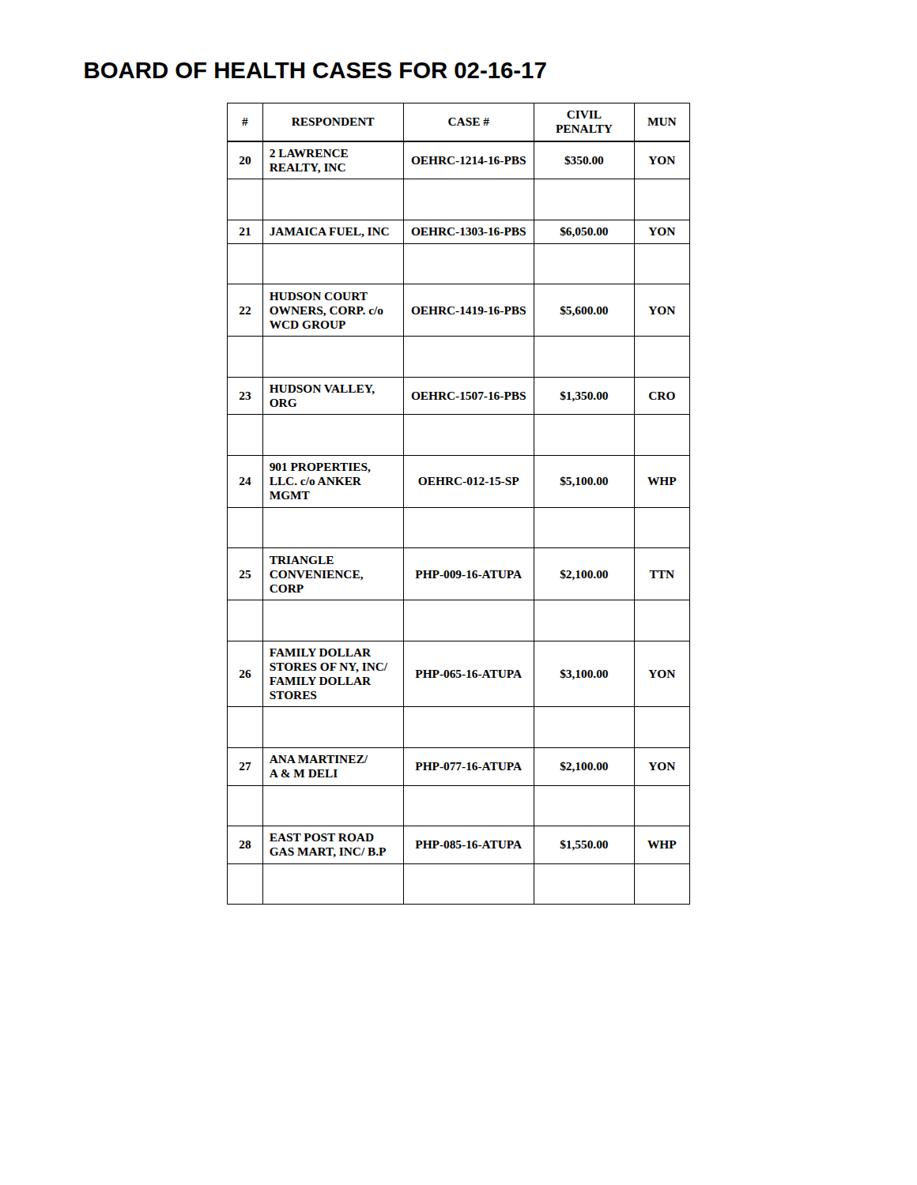BOARD OF HEALTH CASES FOR 02-16-17
| # | RESPONDENT | CASE # | CIVIL PENALTY | MUN |
| --- | --- | --- | --- | --- |
| 20 | 2 LAWRENCE REALTY, INC | OEHRC-1214-16-PBS | $350.00 | YON |
| 21 | JAMAICA FUEL, INC | OEHRC-1303-16-PBS | $6,050.00 | YON |
| 22 | HUDSON COURT OWNERS, CORP. c/o WCD GROUP | OEHRC-1419-16-PBS | $5,600.00 | YON |
| 23 | HUDSON VALLEY, ORG | OEHRC-1507-16-PBS | $1,350.00 | CRO |
| 24 | 901 PROPERTIES, LLC. c/o ANKER MGMT | OEHRC-012-15-SP | $5,100.00 | WHP |
| 25 | TRIANGLE CONVENIENCE, CORP | PHP-009-16-ATUPA | $2,100.00 | TTN |
| 26 | FAMILY DOLLAR STORES OF NY, INC/ FAMILY DOLLAR STORES | PHP-065-16-ATUPA | $3,100.00 | YON |
| 27 | ANA MARTINEZ/ A & M DELI | PHP-077-16-ATUPA | $2,100.00 | YON |
| 28 | EAST POST ROAD GAS MART, INC/ B.P | PHP-085-16-ATUPA | $1,550.00 | WHP |